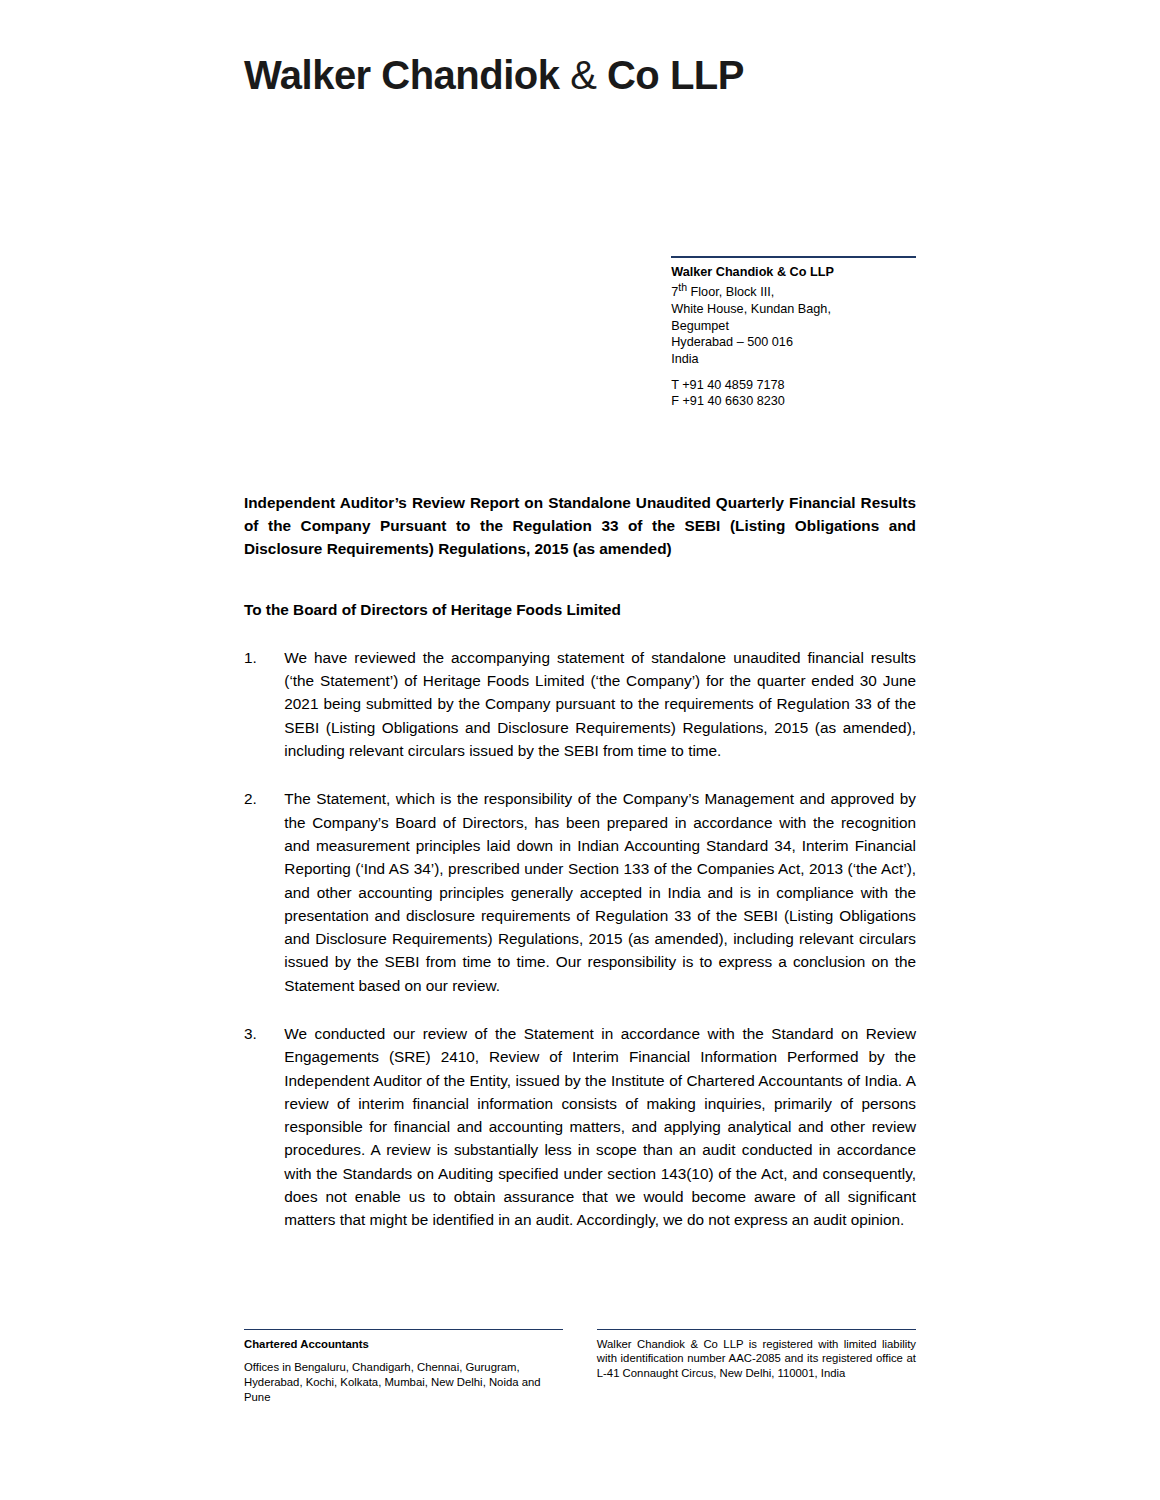Walker Chandiok & Co LLP
Walker Chandiok & Co LLP
7th Floor, Block III,
White House, Kundan Bagh,
Begumpet
Hyderabad – 500 016
India
T +91 40 4859 7178
F +91 40 6630 8230
Independent Auditor’s Review Report on Standalone Unaudited Quarterly Financial Results of the Company Pursuant to the Regulation 33 of the SEBI (Listing Obligations and Disclosure Requirements) Regulations, 2015 (as amended)
To the Board of Directors of Heritage Foods Limited
We have reviewed the accompanying statement of standalone unaudited financial results (‘the Statement’) of Heritage Foods Limited (‘the Company’) for the quarter ended 30 June 2021 being submitted by the Company pursuant to the requirements of Regulation 33 of the SEBI (Listing Obligations and Disclosure Requirements) Regulations, 2015 (as amended), including relevant circulars issued by the SEBI from time to time.
The Statement, which is the responsibility of the Company’s Management and approved by the Company’s Board of Directors, has been prepared in accordance with the recognition and measurement principles laid down in Indian Accounting Standard 34, Interim Financial Reporting (‘Ind AS 34’), prescribed under Section 133 of the Companies Act, 2013 (‘the Act’), and other accounting principles generally accepted in India and is in compliance with the presentation and disclosure requirements of Regulation 33 of the SEBI (Listing Obligations and Disclosure Requirements) Regulations, 2015 (as amended), including relevant circulars issued by the SEBI from time to time. Our responsibility is to express a conclusion on the Statement based on our review.
We conducted our review of the Statement in accordance with the Standard on Review Engagements (SRE) 2410, Review of Interim Financial Information Performed by the Independent Auditor of the Entity, issued by the Institute of Chartered Accountants of India. A review of interim financial information consists of making inquiries, primarily of persons responsible for financial and accounting matters, and applying analytical and other review procedures. A review is substantially less in scope than an audit conducted in accordance with the Standards on Auditing specified under section 143(10) of the Act, and consequently, does not enable us to obtain assurance that we would become aware of all significant matters that might be identified in an audit. Accordingly, we do not express an audit opinion.
Chartered Accountants
Offices in Bengaluru, Chandigarh, Chennai, Gurugram, Hyderabad, Kochi, Kolkata, Mumbai, New Delhi, Noida and Pune
Walker Chandiok & Co LLP is registered with limited liability with identification number AAC-2085 and its registered office at L-41 Connaught Circus, New Delhi, 110001, India